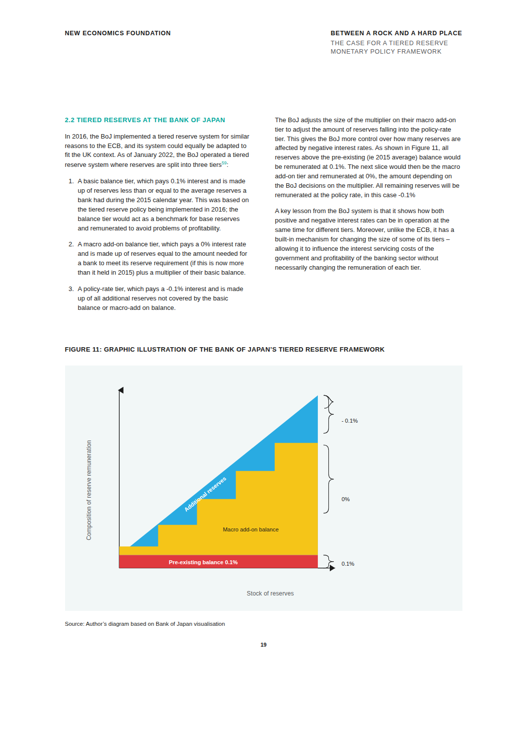New Economics Foundation
Between a Rock and a Hard Place
The case for a tiered reserve
monetary policy framework
2.2 Tiered reserves at the Bank of Japan
In 2016, the BoJ implemented a tiered reserve system for similar reasons to the ECB, and its system could equally be adapted to fit the UK context. As of January 2022, the BoJ operated a tiered reserve system where reserves are split into three tiers59:
A basic balance tier, which pays 0.1% interest and is made up of reserves less than or equal to the average reserves a bank had during the 2015 calendar year. This was based on the tiered reserve policy being implemented in 2016; the balance tier would act as a benchmark for base reserves and remunerated to avoid problems of profitability.
A macro add-on balance tier, which pays a 0% interest rate and is made up of reserves equal to the amount needed for a bank to meet its reserve requirement (if this is now more than it held in 2015) plus a multiplier of their basic balance.
A policy-rate tier, which pays a -0.1% interest and is made up of all additional reserves not covered by the basic balance or macro-add on balance.
The BoJ adjusts the size of the multiplier on their macro add-on tier to adjust the amount of reserves falling into the policy-rate tier. This gives the BoJ more control over how many reserves are affected by negative interest rates. As shown in Figure 11, all reserves above the pre-existing (ie 2015 average) balance would be remunerated at 0.1%. The next slice would then be the macro add-on tier and remunerated at 0%, the amount depending on the BoJ decisions on the multiplier. All remaining reserves will be remunerated at the policy rate, in this case -0.1%
A key lesson from the BoJ system is that it shows how both positive and negative interest rates can be in operation at the same time for different tiers. Moreover, unlike the ECB, it has a built-in mechanism for changing the size of some of its tiers – allowing it to influence the interest servicing costs of the government and profitability of the banking sector without necessarily changing the remuneration of each tier.
Figure 11: Graphic illustration of the Bank of Japan’s tiered reserve framework
Composition of reserve remuneration
Additional reserves Macro add-on balance Pre-existing balance 0.1% - 0.1% 0% 0.1%
Stock of reserves
Source: Author’s diagram based on Bank of Japan visualisation
19